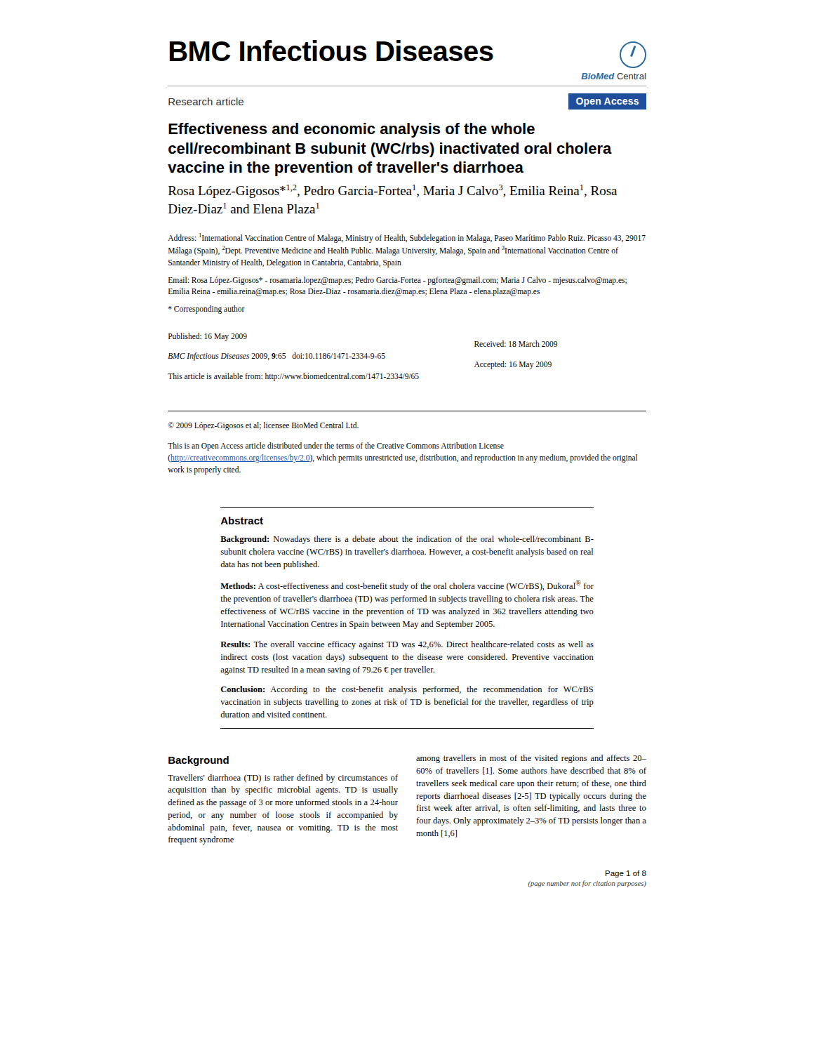BMC Infectious Diseases
BioMed Central
Research article
Open Access
Effectiveness and economic analysis of the whole cell/recombinant B subunit (WC/rbs) inactivated oral cholera vaccine in the prevention of traveller's diarrhoea
Rosa López-Gigosos*1,2, Pedro Garcia-Fortea1, Maria J Calvo3, Emilia Reina1, Rosa Diez-Diaz1 and Elena Plaza1
Address: 1International Vaccination Centre of Malaga, Ministry of Health, Subdelegation in Malaga, Paseo Marítimo Pablo Ruiz. Picasso 43, 29017 Málaga (Spain), 2Dept. Preventive Medicine and Health Public. Malaga University, Malaga, Spain and 3International Vaccination Centre of Santander Ministry of Health, Delegation in Cantabria, Cantabria, Spain
Email: Rosa López-Gigosos* - rosamaria.lopez@map.es; Pedro Garcia-Fortea - pgfortea@gmail.com; Maria J Calvo - mjesus.calvo@map.es; Emilia Reina - emilia.reina@map.es; Rosa Diez-Diaz - rosamaria.diez@map.es; Elena Plaza - elena.plaza@map.es
* Corresponding author
Published: 16 May 2009
BMC Infectious Diseases 2009, 9:65 doi:10.1186/1471-2334-9-65
This article is available from: http://www.biomedcentral.com/1471-2334/9/65
Received: 18 March 2009
Accepted: 16 May 2009
© 2009 López-Gigosos et al; licensee BioMed Central Ltd.
This is an Open Access article distributed under the terms of the Creative Commons Attribution License (http://creativecommons.org/licenses/by/2.0), which permits unrestricted use, distribution, and reproduction in any medium, provided the original work is properly cited.
Abstract
Background: Nowadays there is a debate about the indication of the oral whole-cell/recombinant B-subunit cholera vaccine (WC/rBS) in traveller's diarrhoea. However, a cost-benefit analysis based on real data has not been published.
Methods: A cost-effectiveness and cost-benefit study of the oral cholera vaccine (WC/rBS), Dukoral® for the prevention of traveller's diarrhoea (TD) was performed in subjects travelling to cholera risk areas. The effectiveness of WC/rBS vaccine in the prevention of TD was analyzed in 362 travellers attending two International Vaccination Centres in Spain between May and September 2005.
Results: The overall vaccine efficacy against TD was 42,6%. Direct healthcare-related costs as well as indirect costs (lost vacation days) subsequent to the disease were considered. Preventive vaccination against TD resulted in a mean saving of 79.26 € per traveller.
Conclusion: According to the cost-benefit analysis performed, the recommendation for WC/rBS vaccination in subjects travelling to zones at risk of TD is beneficial for the traveller, regardless of trip duration and visited continent.
Background
Travellers' diarrhoea (TD) is rather defined by circumstances of acquisition than by specific microbial agents. TD is usually defined as the passage of 3 or more unformed stools in a 24-hour period, or any number of loose stools if accompanied by abdominal pain, fever, nausea or vomiting. TD is the most frequent syndrome
among travellers in most of the visited regions and affects 20–60% of travellers [1]. Some authors have described that 8% of travellers seek medical care upon their return; of these, one third reports diarrhoeal diseases [2-5] TD typically occurs during the first week after arrival, is often self-limiting, and lasts three to four days. Only approximately 2–3% of TD persists longer than a month [1,6]
Page 1 of 8
(page number not for citation purposes)